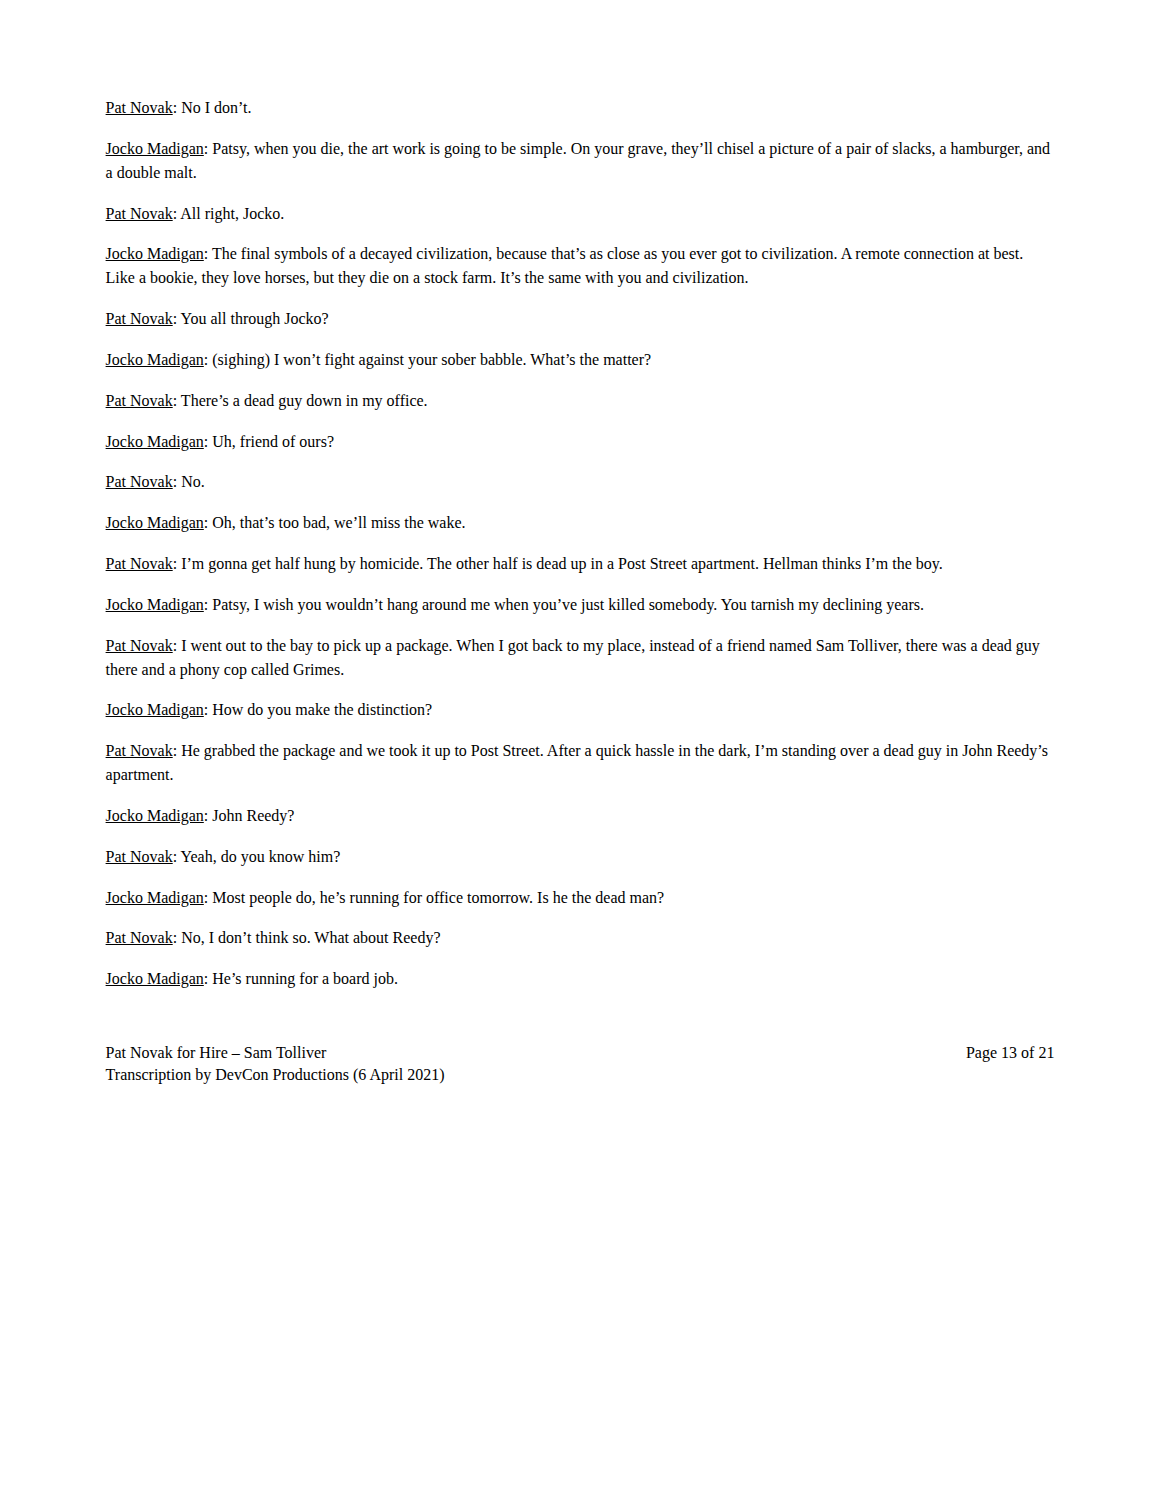Pat Novak: No I don’t.
Jocko Madigan: Patsy, when you die, the art work is going to be simple. On your grave, they’ll chisel a picture of a pair of slacks, a hamburger, and a double malt.
Pat Novak: All right, Jocko.
Jocko Madigan: The final symbols of a decayed civilization, because that’s as close as you ever got to civilization. A remote connection at best. Like a bookie, they love horses, but they die on a stock farm. It’s the same with you and civilization.
Pat Novak: You all through Jocko?
Jocko Madigan: (sighing) I won’t fight against your sober babble. What’s the matter?
Pat Novak: There’s a dead guy down in my office.
Jocko Madigan: Uh, friend of ours?
Pat Novak: No.
Jocko Madigan: Oh, that’s too bad, we’ll miss the wake.
Pat Novak: I’m gonna get half hung by homicide. The other half is dead up in a Post Street apartment. Hellman thinks I’m the boy.
Jocko Madigan: Patsy, I wish you wouldn’t hang around me when you’ve just killed somebody. You tarnish my declining years.
Pat Novak: I went out to the bay to pick up a package. When I got back to my place, instead of a friend named Sam Tolliver, there was a dead guy there and a phony cop called Grimes.
Jocko Madigan: How do you make the distinction?
Pat Novak: He grabbed the package and we took it up to Post Street. After a quick hassle in the dark, I’m standing over a dead guy in John Reedy’s apartment.
Jocko Madigan: John Reedy?
Pat Novak: Yeah, do you know him?
Jocko Madigan: Most people do, he’s running for office tomorrow. Is he the dead man?
Pat Novak: No, I don’t think so. What about Reedy?
Jocko Madigan: He’s running for a board job.
Pat Novak for Hire – Sam Tolliver
Transcription by DevCon Productions (6 April 2021)
Page 13 of 21